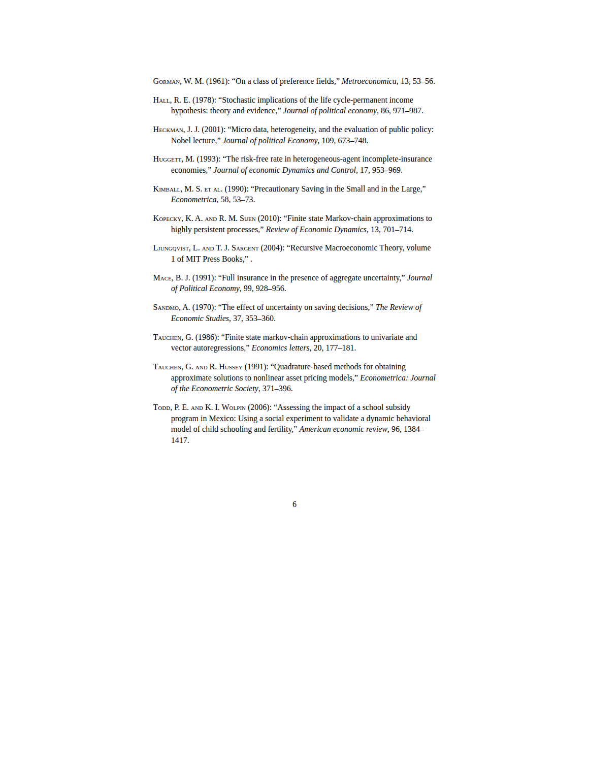Gorman, W. M. (1961): “On a class of preference fields,” Metroeconomica, 13, 53–56.
Hall, R. E. (1978): “Stochastic implications of the life cycle-permanent income hypothesis: theory and evidence,” Journal of political economy, 86, 971–987.
Heckman, J. J. (2001): “Micro data, heterogeneity, and the evaluation of public policy: Nobel lecture,” Journal of political Economy, 109, 673–748.
Huggett, M. (1993): “The risk-free rate in heterogeneous-agent incomplete-insurance economies,” Journal of economic Dynamics and Control, 17, 953–969.
Kimball, M. S. et al. (1990): “Precautionary Saving in the Small and in the Large,” Econometrica, 58, 53–73.
Kopecky, K. A. and R. M. Suen (2010): “Finite state Markov-chain approximations to highly persistent processes,” Review of Economic Dynamics, 13, 701–714.
Ljungqvist, L. and T. J. Sargent (2004): “Recursive Macroeconomic Theory, volume 1 of MIT Press Books,” .
Mace, B. J. (1991): “Full insurance in the presence of aggregate uncertainty,” Journal of Political Economy, 99, 928–956.
Sandmo, A. (1970): “The effect of uncertainty on saving decisions,” The Review of Economic Studies, 37, 353–360.
Tauchen, G. (1986): “Finite state markov-chain approximations to univariate and vector autoregressions,” Economics letters, 20, 177–181.
Tauchen, G. and R. Hussey (1991): “Quadrature-based methods for obtaining approximate solutions to nonlinear asset pricing models,” Econometrica: Journal of the Econometric Society, 371–396.
Todd, P. E. and K. I. Wolpin (2006): “Assessing the impact of a school subsidy program in Mexico: Using a social experiment to validate a dynamic behavioral model of child schooling and fertility,” American economic review, 96, 1384–1417.
6